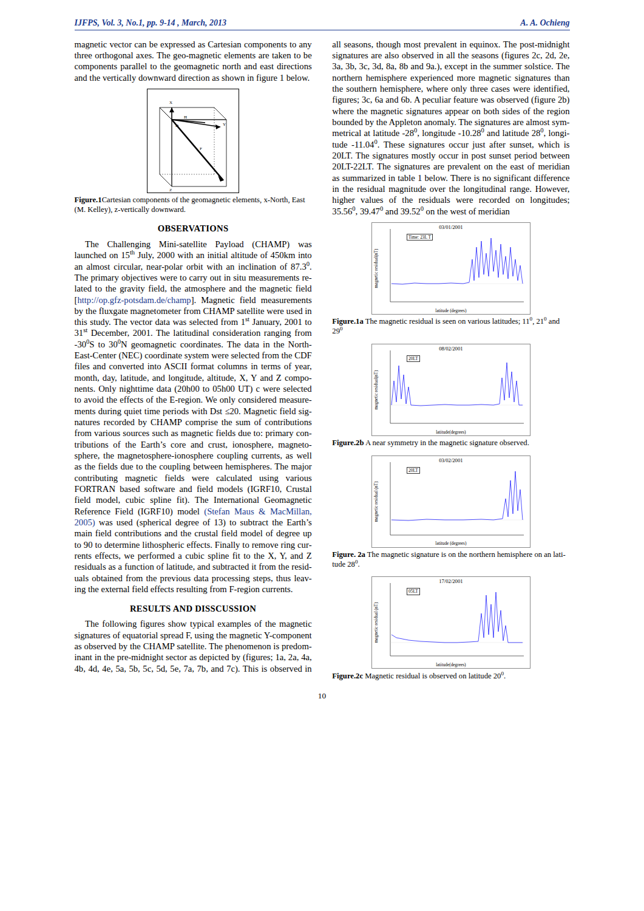IJFPS, Vol. 3, No.1, pp. 9-14 , March, 2013 A. A. Ochieng
magnetic vector can be expressed as Cartesian components to any three orthogonal axes. The geo-magnetic elements are taken to be components parallel to the geomagnetic north and east directions and the vertically downward direction as shown in figure 1 below.
X Y H D F Z
Figure.1 Cartesian components of the geomagnetic elements, x-North, East (M. Kelley), z-vertically downward.
Observations
The Challenging Mini-satellite Payload (CHAMP) was launched on 15th July, 2000 with an initial altitude of 450km into an almost circular, near-polar orbit with an inclination of 87.30. The primary objectives were to carry out in situ measurements related to the gravity field, the atmosphere and the magnetic field [http://op.gfz-potsdam.de/champ]. Magnetic field measurements by the fluxgate magnetometer from CHAMP satellite were used in this study. The vector data was selected from 1st January, 2001 to 31st December, 2001. The latitudinal consideration ranging from -300S to 300N geomagnetic coordinates. The data in the North-East-Center (NEC) coordinate system were selected from the CDF files and converted into ASCII format columns in terms of year, month, day, latitude, and longitude, altitude, X, Y and Z components. Only nighttime data (20h00 to 05h00 UT) c were selected to avoid the effects of the E-region. We only considered measurements during quiet time periods with Dst ≤20. Magnetic field signatures recorded by CHAMP comprise the sum of contributions from various sources such as magnetic fields due to: primary contributions of the Earth’s core and crust, ionosphere, magnetosphere, the magnetosphere-ionosphere coupling currents, as well as the fields due to the coupling between hemispheres. The major contributing magnetic fields were calculated using various FORTRAN based software and field models (IGRF10, Crustal field model, cubic spline fit). The International Geomagnetic Reference Field (IGRF10) model (Stefan Maus & MacMillan, 2005) was used (spherical degree of 13) to subtract the Earth’s main field contributions and the crustal field model of degree up to 90 to determine lithospheric effects. Finally to remove ring currents effects, we performed a cubic spline fit to the X, Y, and Z residuals as a function of latitude, and subtracted it from the residuals obtained from the previous data processing steps, thus leaving the external field effects resulting from F-region currents.
Results and Disscussion
The following figures show typical examples of the magnetic signatures of equatorial spread F, using the magnetic Y-component as observed by the CHAMP satellite. The phenomenon is predominant in the pre-midnight sector as depicted by (figures; 1a, 2a, 4a, 4b, 4d, 4e, 5a, 5b, 5c, 5d, 5e, 7a, 7b, and 7c). This is observed in all seasons, though most prevalent in equinox. The post-midnight signatures are also observed in all the seasons (figures 2c, 2d, 2e, 3a, 3b, 3c, 3d, 8a, 8b and 9a.), except in the summer solstice. The northern hemisphere experienced more magnetic signatures than the southern hemisphere, where only three cases were identified, figures; 3c, 6a and 6b. A peculiar feature was observed (figure 2b) where the magnetic signatures appear on both sides of the region bounded by the Appleton anomaly. The signatures are almost symmetrical at latitude -280, longitude -10.280 and latitude 280, longitude -11.040. These signatures occur just after sunset, which is 20LT. The signatures mostly occur in post sunset period between 20LT-22LT. The signatures are prevalent on the east of meridian as summarized in table 1 below. There is no significant difference in the residual magnitude over the longitudinal range. However, higher values of the residuals were recorded on longitudes; 35.560, 39.470 and 39.520 on the west of meridian
03/01/2001
Time: 23L T
magnetic residual(nT)
latitude (degrees)
Figure.1a The magnetic residual is seen on various latitudes; 110, 210 and 290
08/02/2001
20LT
magnetic residual(nT)
latitude(degrees)
Figure.2b A near symmetry in the magnetic signature observed.
03/02/2001
20LT
magnetic residual (nT)
latitude (degrees)
Figure. 2a The magnetic signature is on the northern hemisphere on an latitude 280.
17/02/2001
05LT
magnetic residual (nT)
latitude(degrees)
Figure.2c Magnetic residual is observed on latitude 200.
10